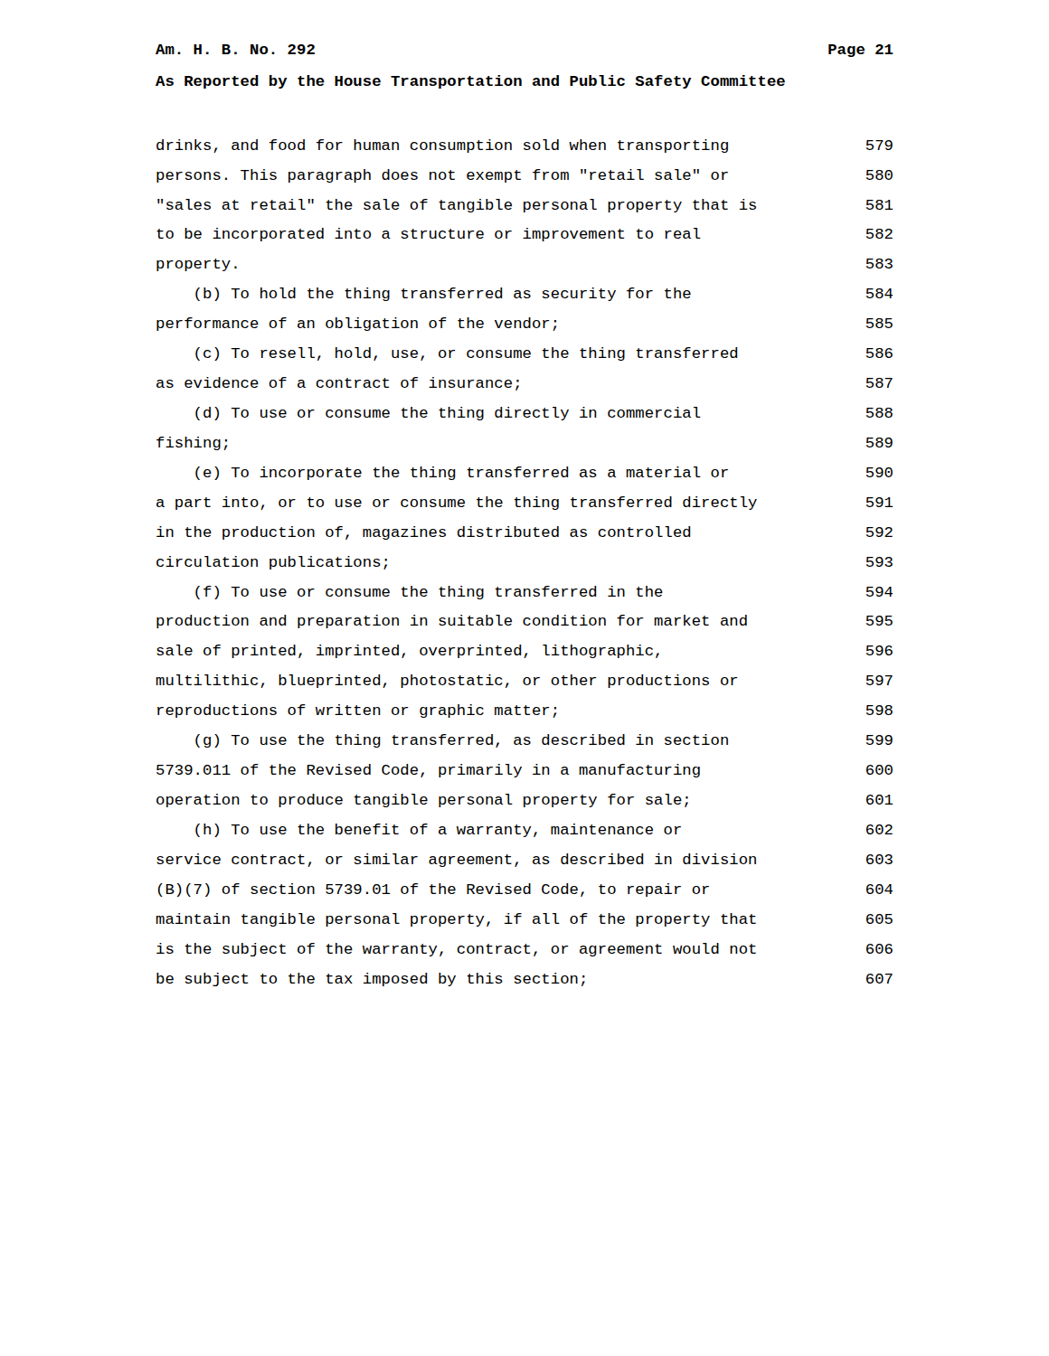Am. H. B. No. 292
Page 21
As Reported by the House Transportation and Public Safety Committee
drinks, and food for human consumption sold when transporting 579
persons. This paragraph does not exempt from "retail sale" or 580
"sales at retail" the sale of tangible personal property that is 581
to be incorporated into a structure or improvement to real 582
property. 583
(b) To hold the thing transferred as security for the 584
performance of an obligation of the vendor; 585
(c) To resell, hold, use, or consume the thing transferred 586
as evidence of a contract of insurance; 587
(d) To use or consume the thing directly in commercial 588
fishing; 589
(e) To incorporate the thing transferred as a material or 590
a part into, or to use or consume the thing transferred directly 591
in the production of, magazines distributed as controlled 592
circulation publications; 593
(f) To use or consume the thing transferred in the 594
production and preparation in suitable condition for market and 595
sale of printed, imprinted, overprinted, lithographic, 596
multilithic, blueprinted, photostatic, or other productions or 597
reproductions of written or graphic matter; 598
(g) To use the thing transferred, as described in section 599
5739.011 of the Revised Code, primarily in a manufacturing 600
operation to produce tangible personal property for sale; 601
(h) To use the benefit of a warranty, maintenance or 602
service contract, or similar agreement, as described in division 603
(B)(7) of section 5739.01 of the Revised Code, to repair or 604
maintain tangible personal property, if all of the property that 605
is the subject of the warranty, contract, or agreement would not 606
be subject to the tax imposed by this section; 607